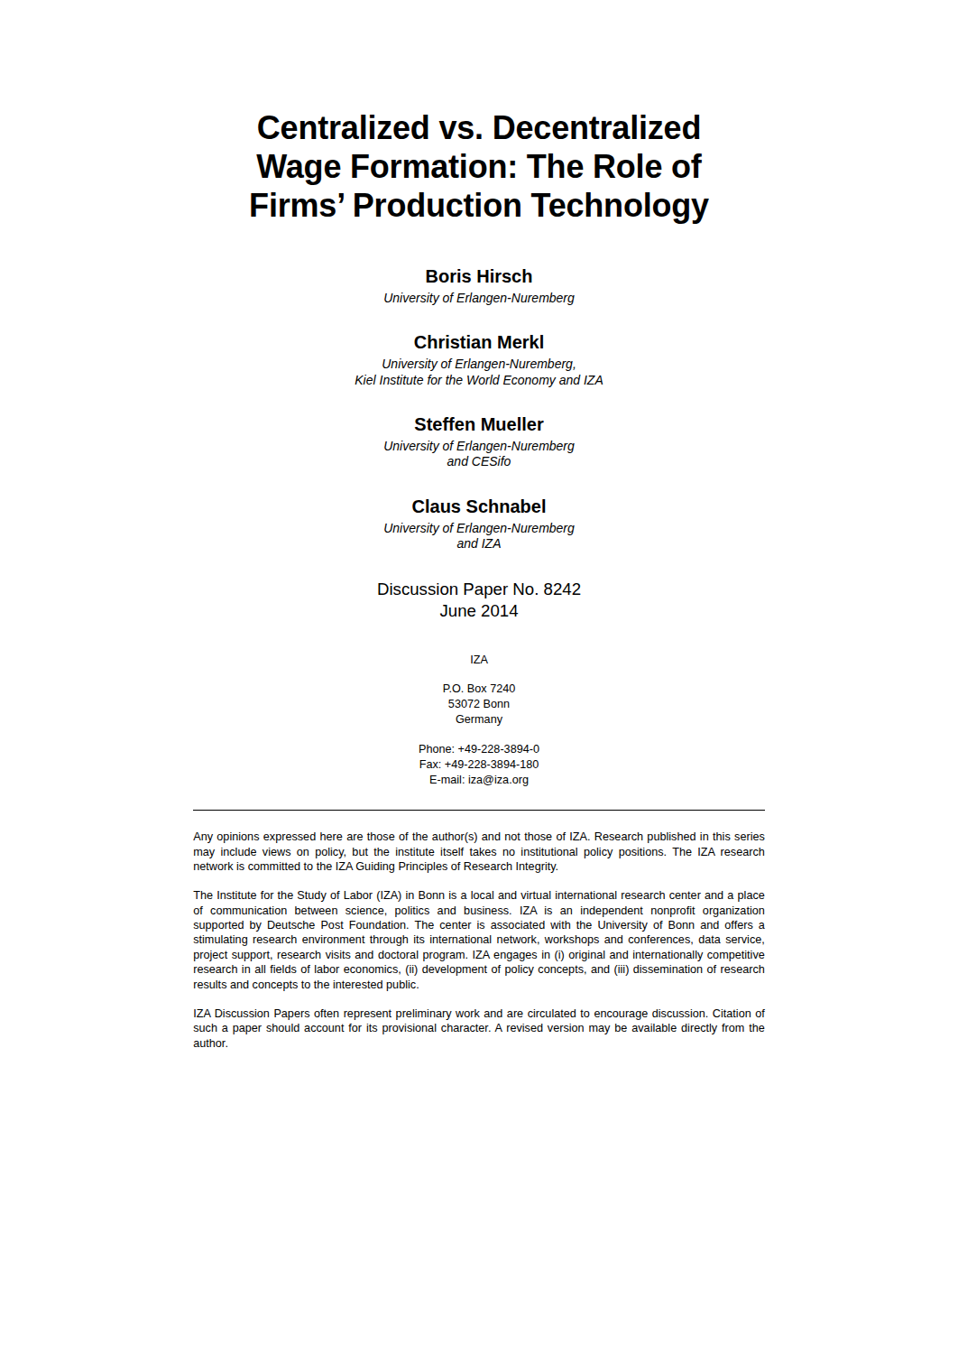Centralized vs. Decentralized
Wage Formation: The Role of
Firms’ Production Technology
Boris Hirsch
University of Erlangen-Nuremberg
Christian Merkl
University of Erlangen-Nuremberg,
Kiel Institute for the World Economy and IZA
Steffen Mueller
University of Erlangen-Nuremberg
and CESifo
Claus Schnabel
University of Erlangen-Nuremberg
and IZA
Discussion Paper No. 8242
June 2014
IZA
P.O. Box 7240
53072 Bonn
Germany
Phone: +49-228-3894-0
Fax: +49-228-3894-180
E-mail: iza@iza.org
Any opinions expressed here are those of the author(s) and not those of IZA. Research published in this series may include views on policy, but the institute itself takes no institutional policy positions. The IZA research network is committed to the IZA Guiding Principles of Research Integrity.
The Institute for the Study of Labor (IZA) in Bonn is a local and virtual international research center and a place of communication between science, politics and business. IZA is an independent nonprofit organization supported by Deutsche Post Foundation. The center is associated with the University of Bonn and offers a stimulating research environment through its international network, workshops and conferences, data service, project support, research visits and doctoral program. IZA engages in (i) original and internationally competitive research in all fields of labor economics, (ii) development of policy concepts, and (iii) dissemination of research results and concepts to the interested public.
IZA Discussion Papers often represent preliminary work and are circulated to encourage discussion. Citation of such a paper should account for its provisional character. A revised version may be available directly from the author.